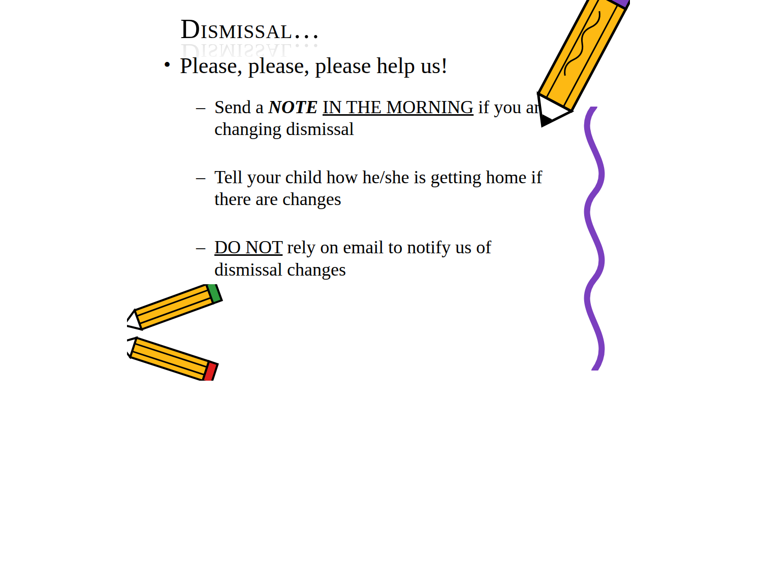Dismissal…
Dismissal…
Please, please, please help us!
Send a NOTE IN THE MORNING if you are changing dismissal
Tell your child how he/she is getting home if there are changes
DO NOT rely on email to notify us of dismissal changes